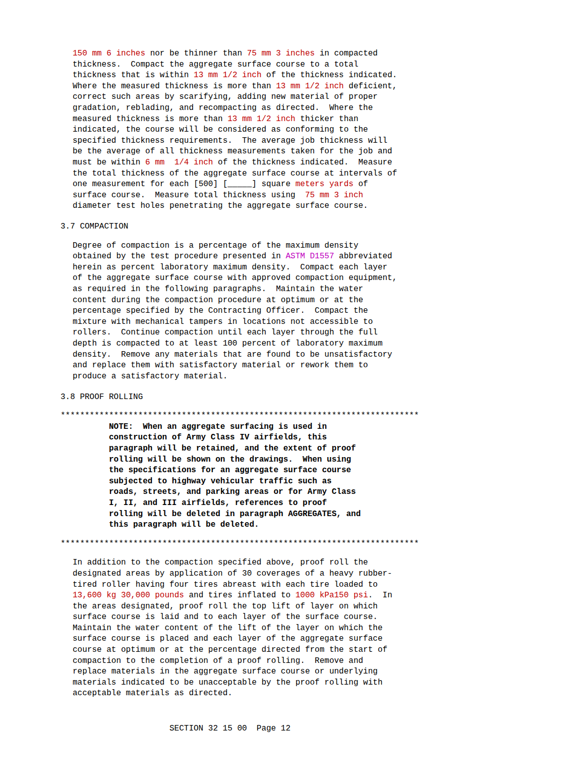150 mm 6 inches nor be thinner than 75 mm 3 inches in compacted thickness. Compact the aggregate surface course to a total thickness that is within 13 mm 1/2 inch of the thickness indicated. Where the measured thickness is more than 13 mm 1/2 inch deficient, correct such areas by scarifying, adding new material of proper gradation, reblading, and recompacting as directed. Where the measured thickness is more than 13 mm 1/2 inch thicker than indicated, the course will be considered as conforming to the specified thickness requirements. The average job thickness will be the average of all thickness measurements taken for the job and must be within 6 mm 1/4 inch of the thickness indicated. Measure the total thickness of the aggregate surface course at intervals of one measurement for each [500] [_____] square meters yards of surface course. Measure total thickness using 75 mm 3 inch diameter test holes penetrating the aggregate surface course.
3.7 COMPACTION
Degree of compaction is a percentage of the maximum density obtained by the test procedure presented in ASTM D1557 abbreviated herein as percent laboratory maximum density. Compact each layer of the aggregate surface course with approved compaction equipment, as required in the following paragraphs. Maintain the water content during the compaction procedure at optimum or at the percentage specified by the Contracting Officer. Compact the mixture with mechanical tampers in locations not accessible to rollers. Continue compaction until each layer through the full depth is compacted to at least 100 percent of laboratory maximum density. Remove any materials that are found to be unsatisfactory and replace them with satisfactory material or rework them to produce a satisfactory material.
3.8 PROOF ROLLING
**************************************************************************
NOTE: When an aggregate surfacing is used in construction of Army Class IV airfields, this paragraph will be retained, and the extent of proof rolling will be shown on the drawings. When using the specifications for an aggregate surface course subjected to highway vehicular traffic such as roads, streets, and parking areas or for Army Class I, II, and III airfields, references to proof rolling will be deleted in paragraph AGGREGATES, and this paragraph will be deleted.
**************************************************************************
In addition to the compaction specified above, proof roll the designated areas by application of 30 coverages of a heavy rubber-tired roller having four tires abreast with each tire loaded to 13,600 kg 30,000 pounds and tires inflated to 1000 kPa 150 psi. In the areas designated, proof roll the top lift of layer on which surface course is laid and to each layer of the surface course. Maintain the water content of the lift of the layer on which the surface course is placed and each layer of the aggregate surface course at optimum or at the percentage directed from the start of compaction to the completion of a proof rolling. Remove and replace materials in the aggregate surface course or underlying materials indicated to be unacceptable by the proof rolling with acceptable materials as directed.
SECTION 32 15 00 Page 12